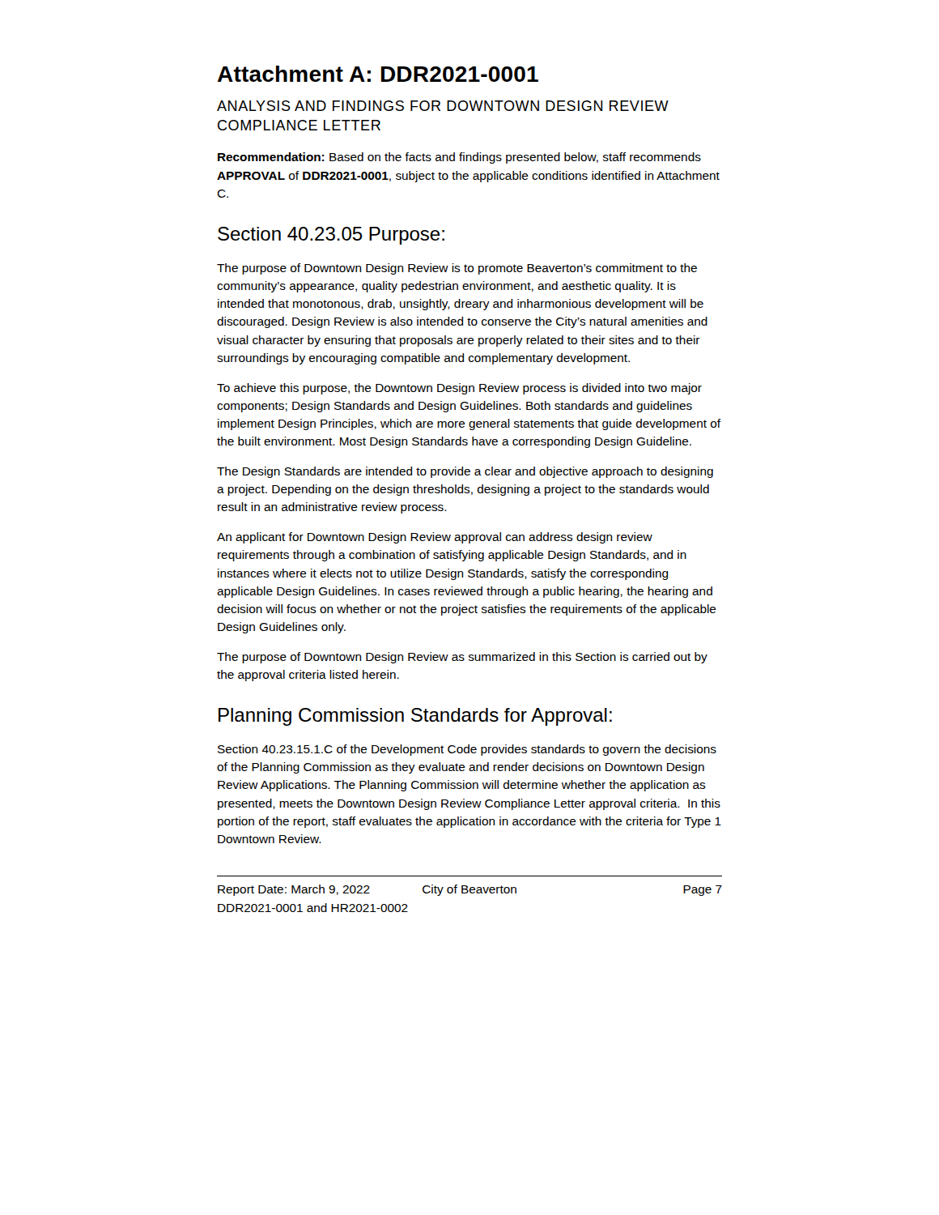Attachment A: DDR2021-0001
ANALYSIS AND FINDINGS FOR DOWNTOWN DESIGN REVIEW
COMPLIANCE LETTER
Recommendation: Based on the facts and findings presented below, staff recommends APPROVAL of DDR2021-0001, subject to the applicable conditions identified in Attachment C.
Section 40.23.05 Purpose:
The purpose of Downtown Design Review is to promote Beaverton’s commitment to the community’s appearance, quality pedestrian environment, and aesthetic quality. It is intended that monotonous, drab, unsightly, dreary and inharmonious development will be discouraged. Design Review is also intended to conserve the City’s natural amenities and visual character by ensuring that proposals are properly related to their sites and to their surroundings by encouraging compatible and complementary development.
To achieve this purpose, the Downtown Design Review process is divided into two major components; Design Standards and Design Guidelines. Both standards and guidelines implement Design Principles, which are more general statements that guide development of the built environment. Most Design Standards have a corresponding Design Guideline.
The Design Standards are intended to provide a clear and objective approach to designing a project. Depending on the design thresholds, designing a project to the standards would result in an administrative review process.
An applicant for Downtown Design Review approval can address design review requirements through a combination of satisfying applicable Design Standards, and in instances where it elects not to utilize Design Standards, satisfy the corresponding applicable Design Guidelines. In cases reviewed through a public hearing, the hearing and decision will focus on whether or not the project satisfies the requirements of the applicable Design Guidelines only.
The purpose of Downtown Design Review as summarized in this Section is carried out by the approval criteria listed herein.
Planning Commission Standards for Approval:
Section 40.23.15.1.C of the Development Code provides standards to govern the decisions of the Planning Commission as they evaluate and render decisions on Downtown Design Review Applications. The Planning Commission will determine whether the application as presented, meets the Downtown Design Review Compliance Letter approval criteria. In this portion of the report, staff evaluates the application in accordance with the criteria for Type 1 Downtown Review.
Report Date: March 9, 2022
DDR2021-0001 and HR2021-0002
City of Beaverton
Page 7